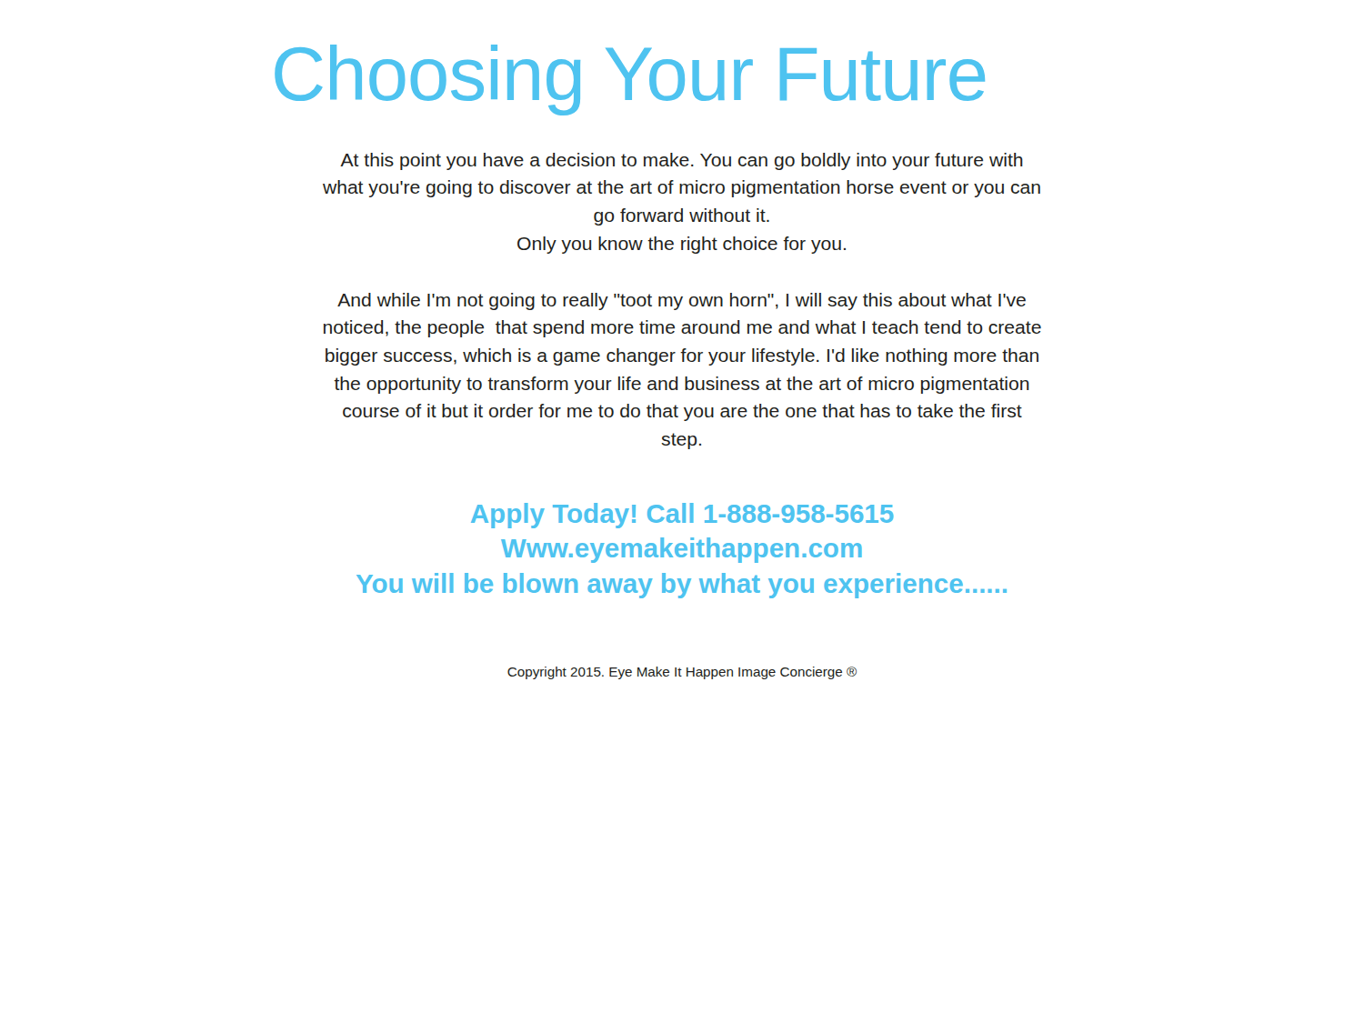Choosing Your Future
At this point you have a decision to make. You can go boldly into your future with what you're going to discover at the art of micro pigmentation horse event or you can go forward without it.
Only you know the right choice for you.
And while I'm not going to really "toot my own horn", I will say this about what I've noticed, the people that spend more time around me and what I teach tend to create bigger success, which is a game changer for your lifestyle. I'd like nothing more than the opportunity to transform your life and business at the art of micro pigmentation course of it but it order for me to do that you are the one that has to take the first step.
Apply Today! Call 1-888-958-5615
Www.eyemakeithappen.com
You will be blown away by what you experience......
Copyright 2015. Eye Make It Happen Image Concierge ®